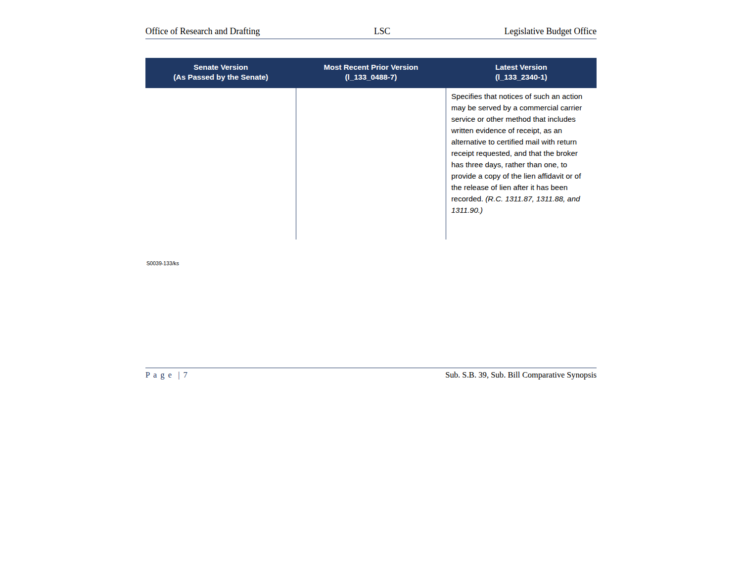Office of Research and Drafting
LSC
Legislative Budget Office
| Senate Version (As Passed by the Senate) | Most Recent Prior Version (l_133_0488-7) | Latest Version (l_133_2340-1) |
| --- | --- | --- |
| | | Specifies that notices of such an action may be served by a commercial carrier service or other method that includes written evidence of receipt, as an alternative to certified mail with return receipt requested, and that the broker has three days, rather than one, to provide a copy of the lien affidavit or of the release of lien after it has been recorded. (R.C. 1311.87, 1311.88, and 1311.90.) |
S0039-133/ks
P a g e | 7
Sub. S.B. 39, Sub. Bill Comparative Synopsis